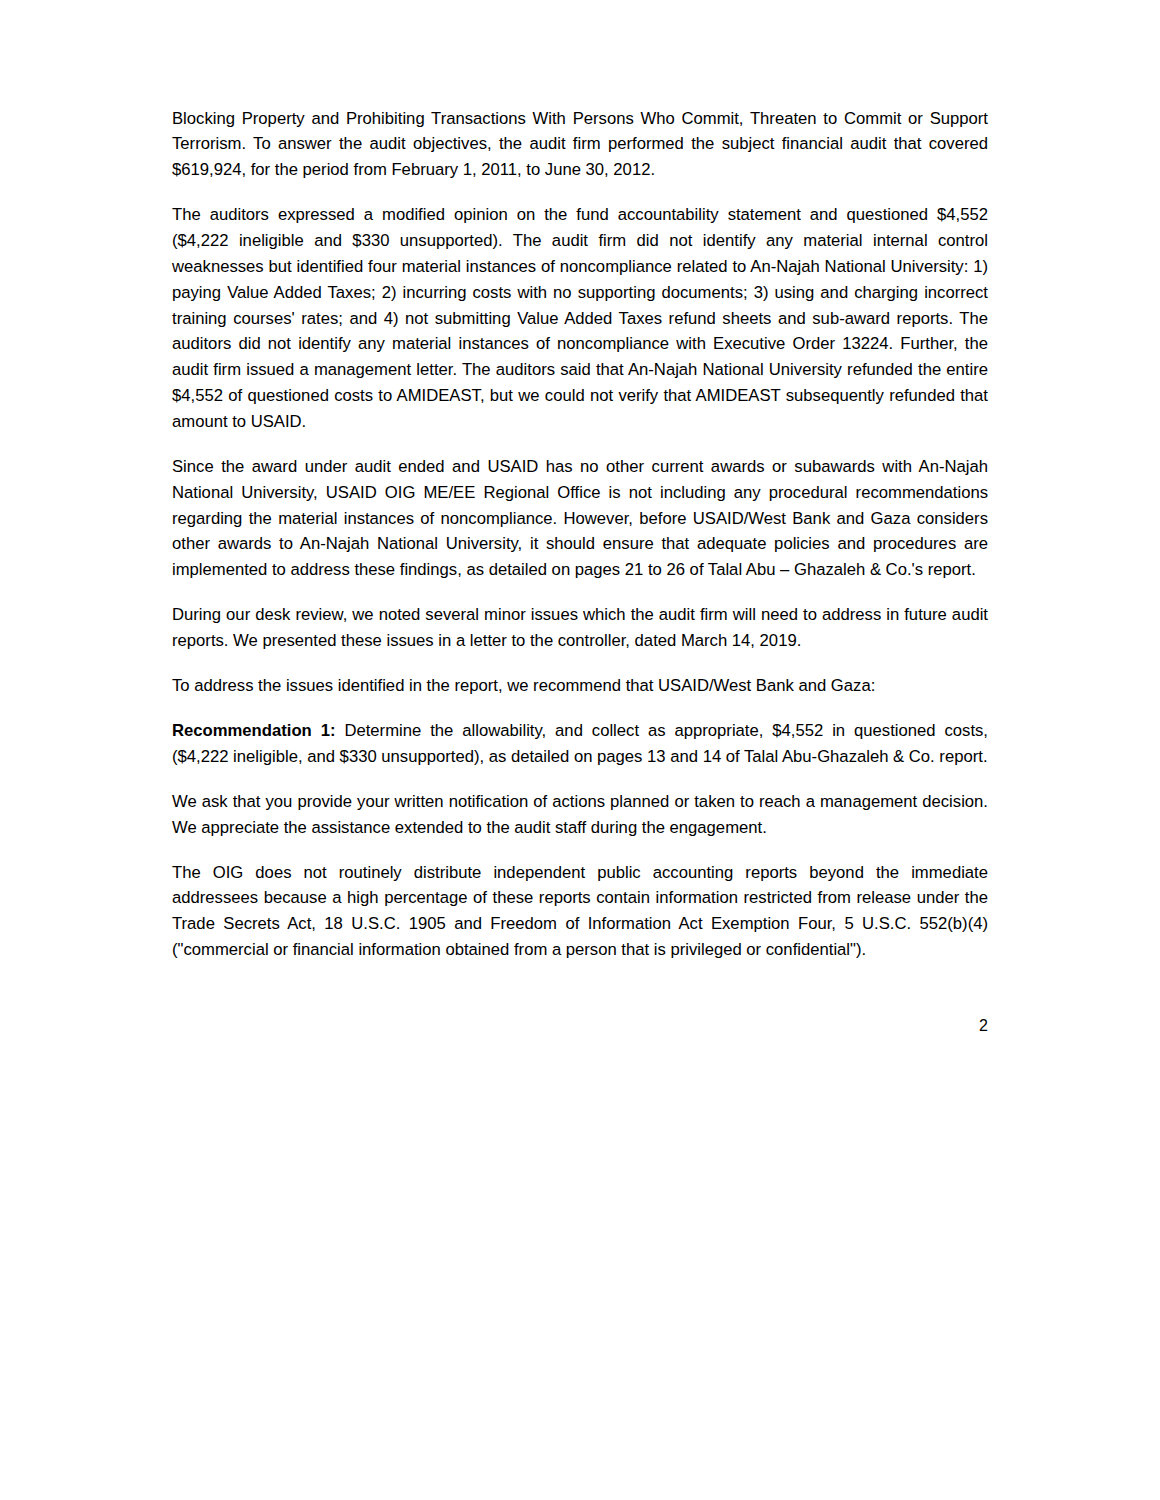Blocking Property and Prohibiting Transactions With Persons Who Commit, Threaten to Commit or Support Terrorism. To answer the audit objectives, the audit firm performed the subject financial audit that covered $619,924, for the period from February 1, 2011, to June 30, 2012.
The auditors expressed a modified opinion on the fund accountability statement and questioned $4,552 ($4,222 ineligible and $330 unsupported). The audit firm did not identify any material internal control weaknesses but identified four material instances of noncompliance related to An-Najah National University: 1) paying Value Added Taxes; 2) incurring costs with no supporting documents; 3) using and charging incorrect training courses' rates; and 4) not submitting Value Added Taxes refund sheets and sub-award reports. The auditors did not identify any material instances of noncompliance with Executive Order 13224. Further, the audit firm issued a management letter. The auditors said that An-Najah National University refunded the entire $4,552 of questioned costs to AMIDEAST, but we could not verify that AMIDEAST subsequently refunded that amount to USAID.
Since the award under audit ended and USAID has no other current awards or subawards with An-Najah National University, USAID OIG ME/EE Regional Office is not including any procedural recommendations regarding the material instances of noncompliance. However, before USAID/West Bank and Gaza considers other awards to An-Najah National University, it should ensure that adequate policies and procedures are implemented to address these findings, as detailed on pages 21 to 26 of Talal Abu – Ghazaleh & Co.'s report.
During our desk review, we noted several minor issues which the audit firm will need to address in future audit reports. We presented these issues in a letter to the controller, dated March 14, 2019.
To address the issues identified in the report, we recommend that USAID/West Bank and Gaza:
Recommendation 1: Determine the allowability, and collect as appropriate, $4,552 in questioned costs, ($4,222 ineligible, and $330 unsupported), as detailed on pages 13 and 14 of Talal Abu-Ghazaleh & Co. report.
We ask that you provide your written notification of actions planned or taken to reach a management decision. We appreciate the assistance extended to the audit staff during the engagement.
The OIG does not routinely distribute independent public accounting reports beyond the immediate addressees because a high percentage of these reports contain information restricted from release under the Trade Secrets Act, 18 U.S.C. 1905 and Freedom of Information Act Exemption Four, 5 U.S.C. 552(b)(4)("commercial or financial information obtained from a person that is privileged or confidential").
2